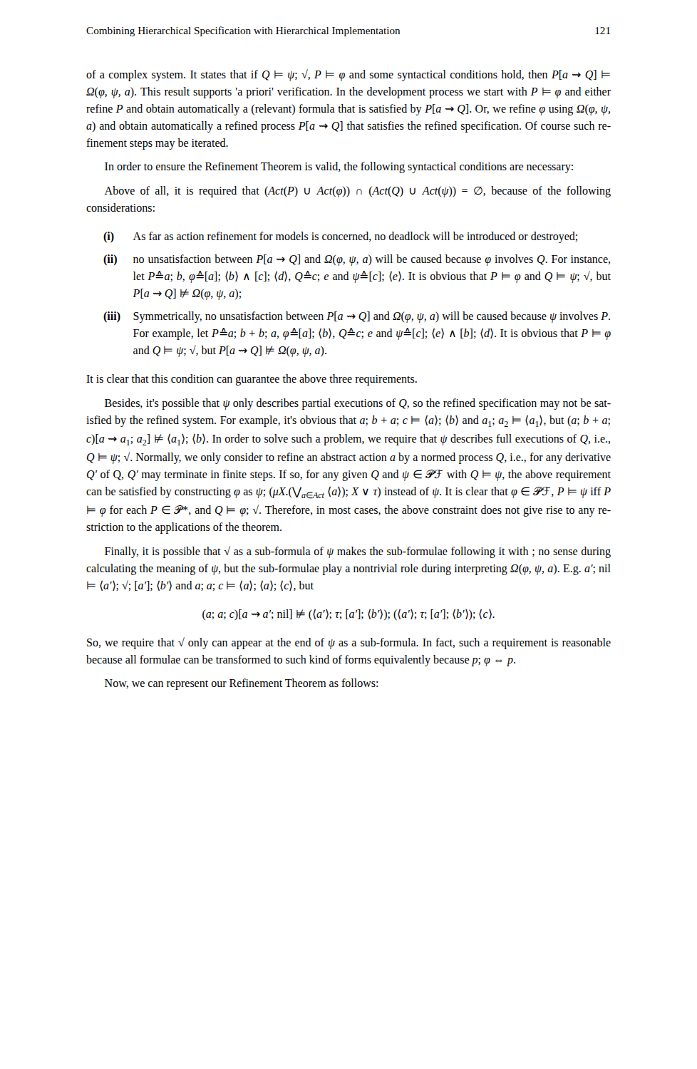Combining Hierarchical Specification with Hierarchical Implementation 121
of a complex system. It states that if Q ⊨ ψ; √, P ⊨ φ and some syntactical conditions hold, then P[a ⇝ Q] ⊨ Ω(φ, ψ, a). This result supports 'a priori' verification. In the development process we start with P ⊨ φ and either refine P and obtain automatically a (relevant) formula that is satisfied by P[a ⇝ Q]. Or, we refine φ using Ω(φ, ψ, a) and obtain automatically a refined process P[a ⇝ Q] that satisfies the refined specification. Of course such refinement steps may be iterated.
In order to ensure the Refinement Theorem is valid, the following syntactical conditions are necessary:
Above of all, it is required that (Act(P) ∪ Act(φ)) ∩ (Act(Q) ∪ Act(ψ)) = ∅, because of the following considerations:
(i) As far as action refinement for models is concerned, no deadlock will be introduced or destroyed;
(ii) no unsatisfaction between P[a ⇝ Q] and Ω(φ, ψ, a) will be caused because φ involves Q. For instance, let P≙a; b, φ≙[a]; ⟨b⟩ ∧ [c]; ⟨d⟩, Q≙c; e and ψ≙[c]; ⟨e⟩. It is obvious that P ⊨ φ and Q ⊨ ψ; √, but P[a ⇝ Q] ⊭ Ω(φ, ψ, a);
(iii) Symmetrically, no unsatisfaction between P[a ⇝ Q] and Ω(φ, ψ, a) will be caused because ψ involves P. For example, let P≙a; b + b; a, φ≙[a]; ⟨b⟩, Q≙c; e and ψ≙[c]; ⟨e⟩ ∧ [b]; ⟨d⟩. It is obvious that P ⊨ φ and Q ⊨ ψ; √, but P[a ⇝ Q] ⊭ Ω(φ, ψ, a).
It is clear that this condition can guarantee the above three requirements.
Besides, it's possible that ψ only describes partial executions of Q, so the refined specification may not be satisfied by the refined system. For example, it's obvious that a; b + a; c ⊨ ⟨a⟩; ⟨b⟩ and a1; a2 ⊨ ⟨a1⟩, but (a; b + a; c)[a ⇝ a1; a2] ⊭ ⟨a1⟩; ⟨b⟩. In order to solve such a problem, we require that ψ describes full executions of Q, i.e., Q ⊨ ψ; √. Normally, we only consider to refine an abstract action a by a normed process Q, i.e., for any derivative Q′ of Q, Q′ may terminate in finite steps. If so, for any given Q and ψ ∈ 𝒫ℱ with Q ⊨ ψ, the above requirement can be satisfied by constructing φ as ψ; (μX.(⋁a∈Act ⟨a⟩); X ∨ τ) instead of ψ. It is clear that φ ∈ 𝒫ℱ, P ⊨ ψ iff P ⊨ φ for each P ∈ 𝒫*, and Q ⊨ φ; √. Therefore, in most cases, the above constraint does not give rise to any restriction to the applications of the theorem.
Finally, it is possible that √ as a sub-formula of ψ makes the sub-formulae following it with ; no sense during calculating the meaning of ψ, but the sub-formulae play a nontrivial role during interpreting Ω(φ, ψ, a). E.g. a′; nil ⊨ ⟨a′⟩; √; [a′]; ⟨b′⟩ and a; a; c ⊨ ⟨a⟩; ⟨a⟩; ⟨c⟩, but
(a; a; c)[a ⇝ a′; nil] ⊭ (⟨a′⟩; τ; [a′]; ⟨b′⟩); (⟨a′⟩; τ; [a′]; ⟨b′⟩); ⟨c⟩.
So, we require that √ only can appear at the end of ψ as a sub-formula. In fact, such a requirement is reasonable because all formulae can be transformed to such kind of forms equivalently because p; φ ⇔ p.
Now, we can represent our Refinement Theorem as follows: